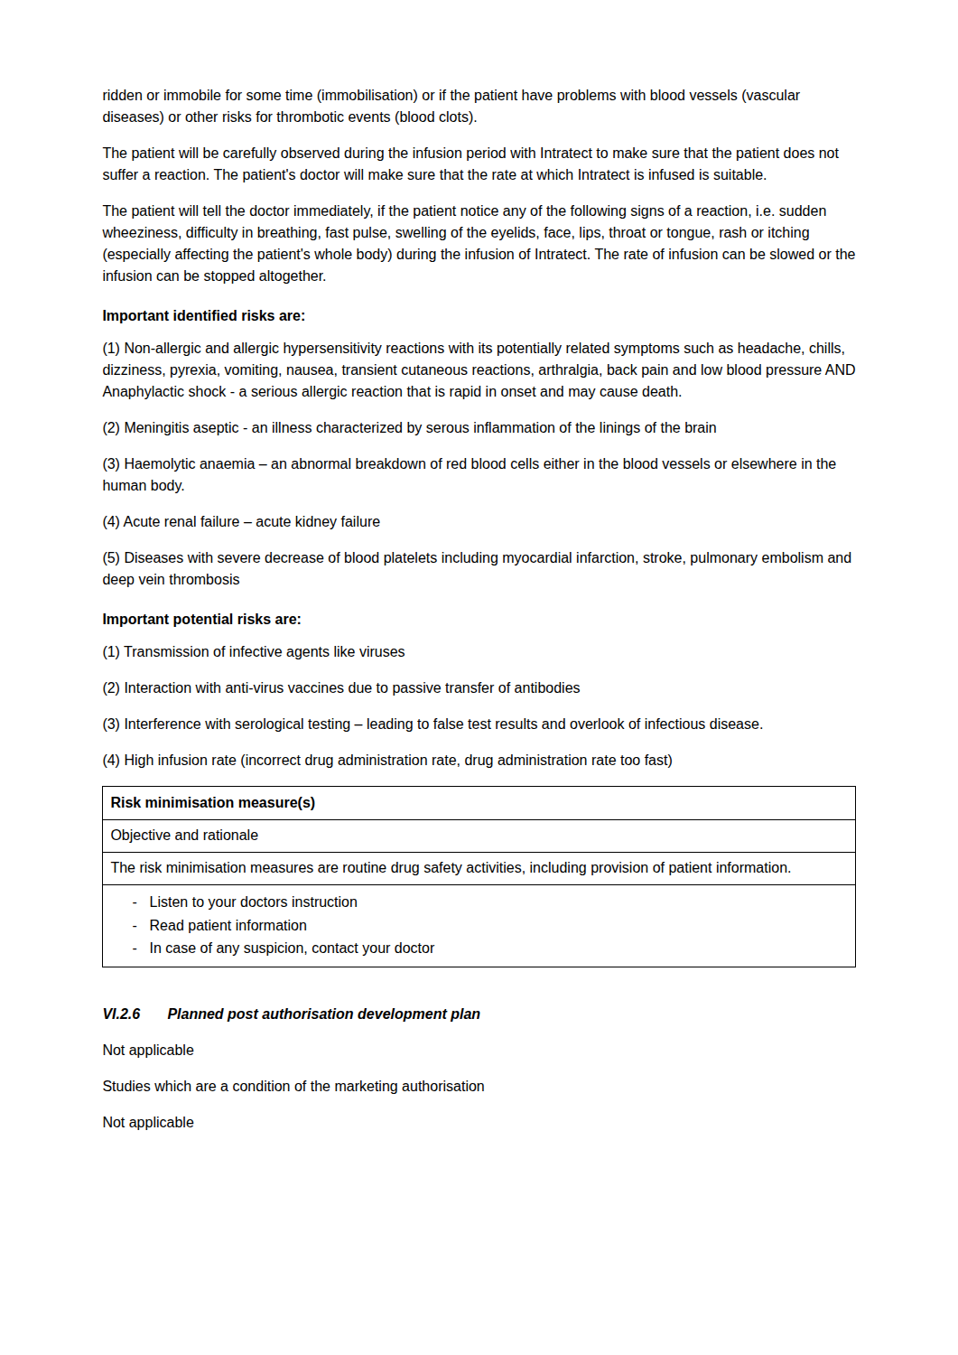ridden or immobile for some time (immobilisation) or if the patient have problems with blood vessels (vascular diseases) or other risks for thrombotic events (blood clots).
The patient will be carefully observed during the infusion period with Intratect to make sure that the patient does not suffer a reaction. The patient's doctor will make sure that the rate at which Intratect is infused is suitable.
The patient will tell the doctor immediately, if the patient notice any of the following signs of a reaction, i.e. sudden wheeziness, difficulty in breathing, fast pulse, swelling of the eyelids, face, lips, throat or tongue, rash or itching (especially affecting the patient's whole body) during the infusion of Intratect. The rate of infusion can be slowed or the infusion can be stopped altogether.
Important identified risks are:
(1) Non-allergic and allergic hypersensitivity reactions with its potentially related symptoms such as headache, chills, dizziness, pyrexia, vomiting, nausea, transient cutaneous reactions, arthralgia, back pain and low blood pressure AND Anaphylactic shock - a serious allergic reaction that is rapid in onset and may cause death.
(2) Meningitis aseptic - an illness characterized by serous inflammation of the linings of the brain
(3) Haemolytic anaemia – an abnormal breakdown of red blood cells either in the blood vessels or elsewhere in the human body.
(4) Acute renal failure – acute kidney failure
(5) Diseases with severe decrease of blood platelets including myocardial infarction, stroke, pulmonary embolism and deep vein thrombosis
Important potential risks are:
(1) Transmission of infective agents like viruses
(2) Interaction with anti-virus vaccines due to passive transfer of antibodies
(3) Interference with serological testing – leading to false test results and overlook of infectious disease.
(4) High infusion rate (incorrect drug administration rate, drug administration rate too fast)
| Risk minimisation measure(s) |
| Objective and rationale |
| The risk minimisation measures are routine drug safety activities, including provision of patient information. |
| Listen to your doctors instruction Read patient information In case of any suspicion, contact your doctor |
VI.2.6 Planned post authorisation development plan
Not applicable
Studies which are a condition of the marketing authorisation
Not applicable